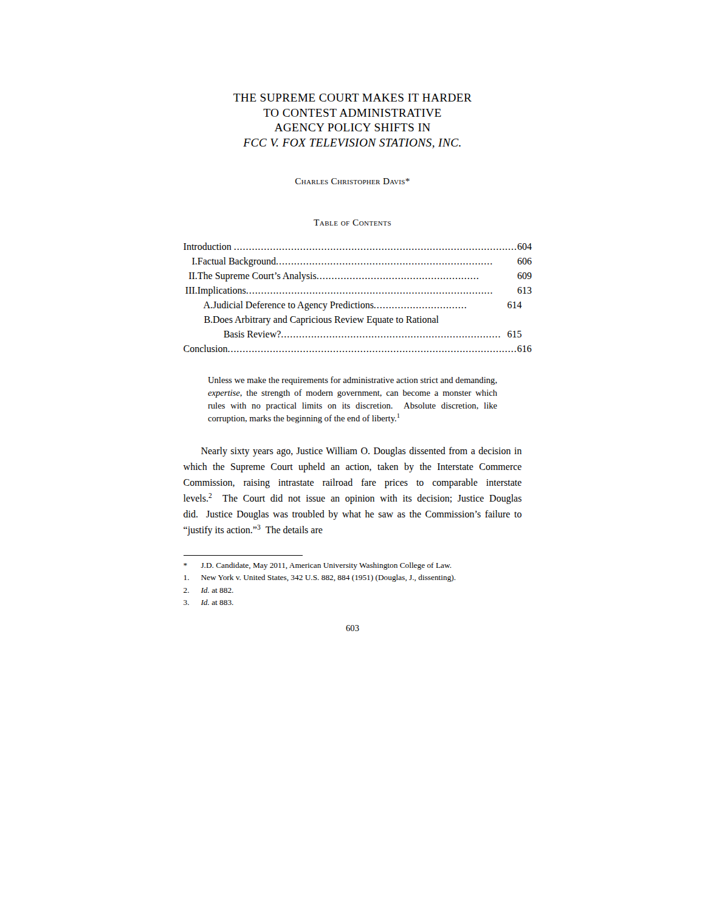The Supreme Court Makes It Harder
to Contest Administrative
Agency Policy Shifts in
FCC v. Fox Television Stations, Inc.
Charles Christopher Davis*
Table of Contents
| Introduction .............................................................................................. | 604 |
| I. | Factual Background ........................................................................ | 606 |
| II. | The Supreme Court’s Analysis ...................................................... | 609 |
| III. | Implications .................................................................................. | 613 |
| | A. | Judicial Deference to Agency Predictions ............................... | 614 |
| | B. | Does Arbitrary and Capricious Review Equate to Rational | |
| | | Basis Review? ......................................................................... | 615 |
| Conclusion ................................................................................................ | 616 |
Unless we make the requirements for administrative action strict and demanding, expertise, the strength of modern government, can become a monster which rules with no practical limits on its discretion. Absolute discretion, like corruption, marks the beginning of the end of liberty.1
Nearly sixty years ago, Justice William O. Douglas dissented from a decision in which the Supreme Court upheld an action, taken by the Interstate Commerce Commission, raising intrastate railroad fare prices to comparable interstate levels.2 The Court did not issue an opinion with its decision; Justice Douglas did. Justice Douglas was troubled by what he saw as the Commission’s failure to “justify its action.”3 The details are
*J.D. Candidate, May 2011, American University Washington College of Law.
1. New York v. United States, 342 U.S. 882, 884 (1951) (Douglas, J., dissenting).
2. Id. at 882.
3. Id. at 883.
603